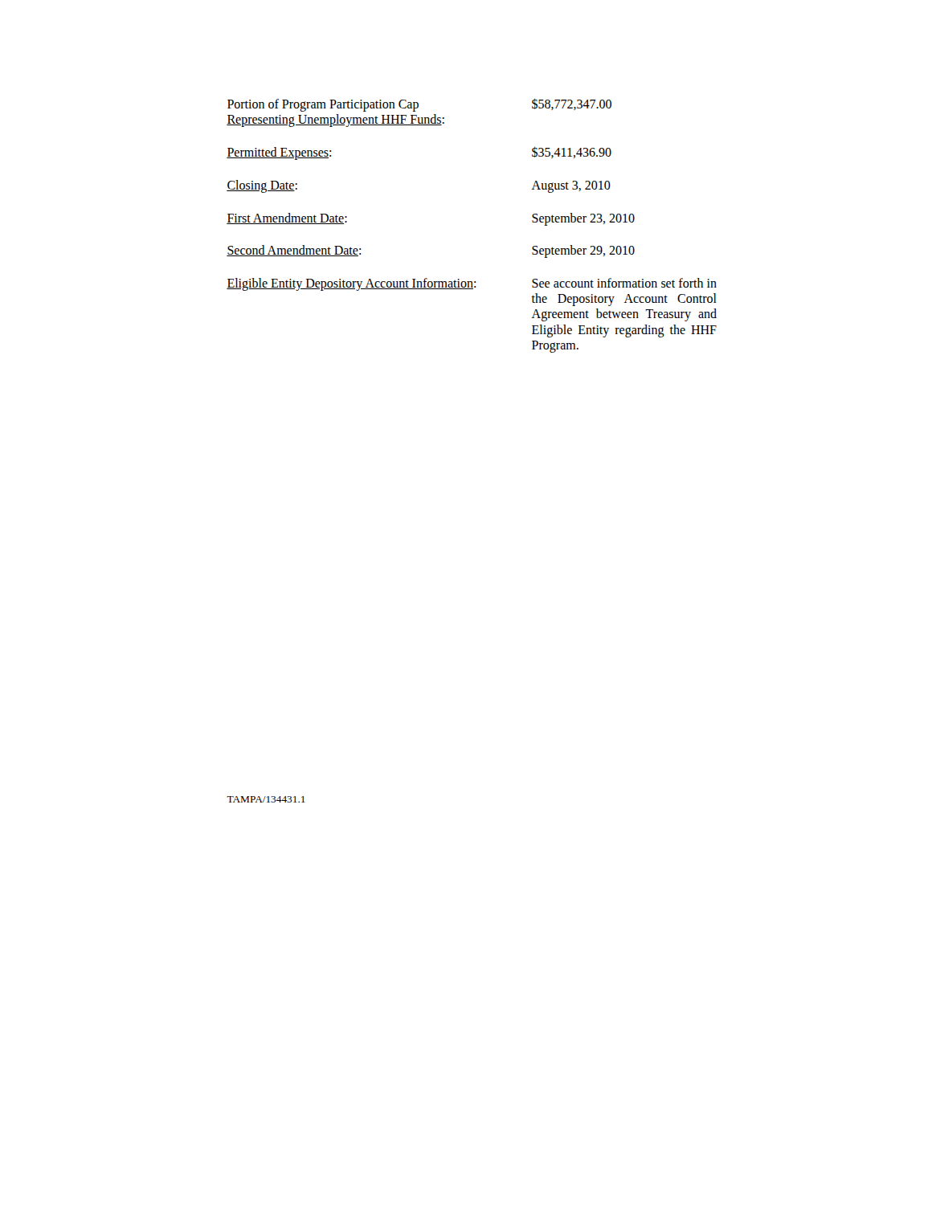| Portion of Program Participation Cap Representing Unemployment HHF Funds : | $58,772,347.00 |
| Permitted Expenses : | $35,411,436.90 |
| Closing Date : | August 3, 2010 |
| First Amendment Date : | September 23, 2010 |
| Second Amendment Date : | September 29, 2010 |
| Eligible Entity Depository Account Information : | See account information set forth in the Depository Account Control Agreement between Treasury and Eligible Entity regarding the HHF Program. |
TAMPA/134431.1